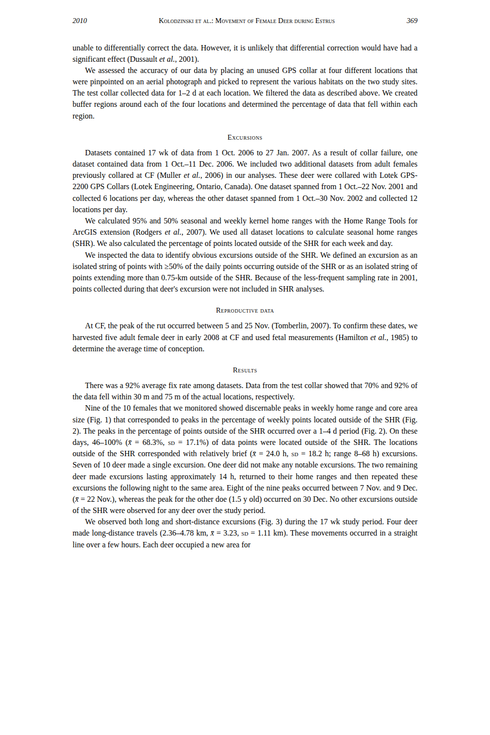2010 Kolodzinski et al.: Movement of Female Deer during Estrus 369
unable to differentially correct the data. However, it is unlikely that differential correction would have had a significant effect (Dussault et al., 2001).
We assessed the accuracy of our data by placing an unused GPS collar at four different locations that were pinpointed on an aerial photograph and picked to represent the various habitats on the two study sites. The test collar collected data for 1–2 d at each location. We filtered the data as described above. We created buffer regions around each of the four locations and determined the percentage of data that fell within each region.
Excursions
Datasets contained 17 wk of data from 1 Oct. 2006 to 27 Jan. 2007. As a result of collar failure, one dataset contained data from 1 Oct.–11 Dec. 2006. We included two additional datasets from adult females previously collared at CF (Muller et al., 2006) in our analyses. These deer were collared with Lotek GPS-2200 GPS Collars (Lotek Engineering, Ontario, Canada). One dataset spanned from 1 Oct.–22 Nov. 2001 and collected 6 locations per day, whereas the other dataset spanned from 1 Oct.–30 Nov. 2002 and collected 12 locations per day.
We calculated 95% and 50% seasonal and weekly kernel home ranges with the Home Range Tools for ArcGIS extension (Rodgers et al., 2007). We used all dataset locations to calculate seasonal home ranges (SHR). We also calculated the percentage of points located outside of the SHR for each week and day.
We inspected the data to identify obvious excursions outside of the SHR. We defined an excursion as an isolated string of points with ≥50% of the daily points occurring outside of the SHR or as an isolated string of points extending more than 0.75-km outside of the SHR. Because of the less-frequent sampling rate in 2001, points collected during that deer's excursion were not included in SHR analyses.
Reproductive data
At CF, the peak of the rut occurred between 5 and 25 Nov. (Tomberlin, 2007). To confirm these dates, we harvested five adult female deer in early 2008 at CF and used fetal measurements (Hamilton et al., 1985) to determine the average time of conception.
Results
There was a 92% average fix rate among datasets. Data from the test collar showed that 70% and 92% of the data fell within 30 m and 75 m of the actual locations, respectively.
Nine of the 10 females that we monitored showed discernable peaks in weekly home range and core area size (Fig. 1) that corresponded to peaks in the percentage of weekly points located outside of the SHR (Fig. 2). The peaks in the percentage of points outside of the SHR occurred over a 1–4 d period (Fig. 2). On these days, 46–100% (x̄ = 68.3%, sd = 17.1%) of data points were located outside of the SHR. The locations outside of the SHR corresponded with relatively brief (x̄ = 24.0 h, sd = 18.2 h; range 8–68 h) excursions. Seven of 10 deer made a single excursion. One deer did not make any notable excursions. The two remaining deer made excursions lasting approximately 14 h, returned to their home ranges and then repeated these excursions the following night to the same area. Eight of the nine peaks occurred between 7 Nov. and 9 Dec. (x̄ = 22 Nov.), whereas the peak for the other doe (1.5 y old) occurred on 30 Dec. No other excursions outside of the SHR were observed for any deer over the study period.
We observed both long and short-distance excursions (Fig. 3) during the 17 wk study period. Four deer made long-distance travels (2.36–4.78 km, x̄ = 3.23, sd = 1.11 km). These movements occurred in a straight line over a few hours. Each deer occupied a new area for